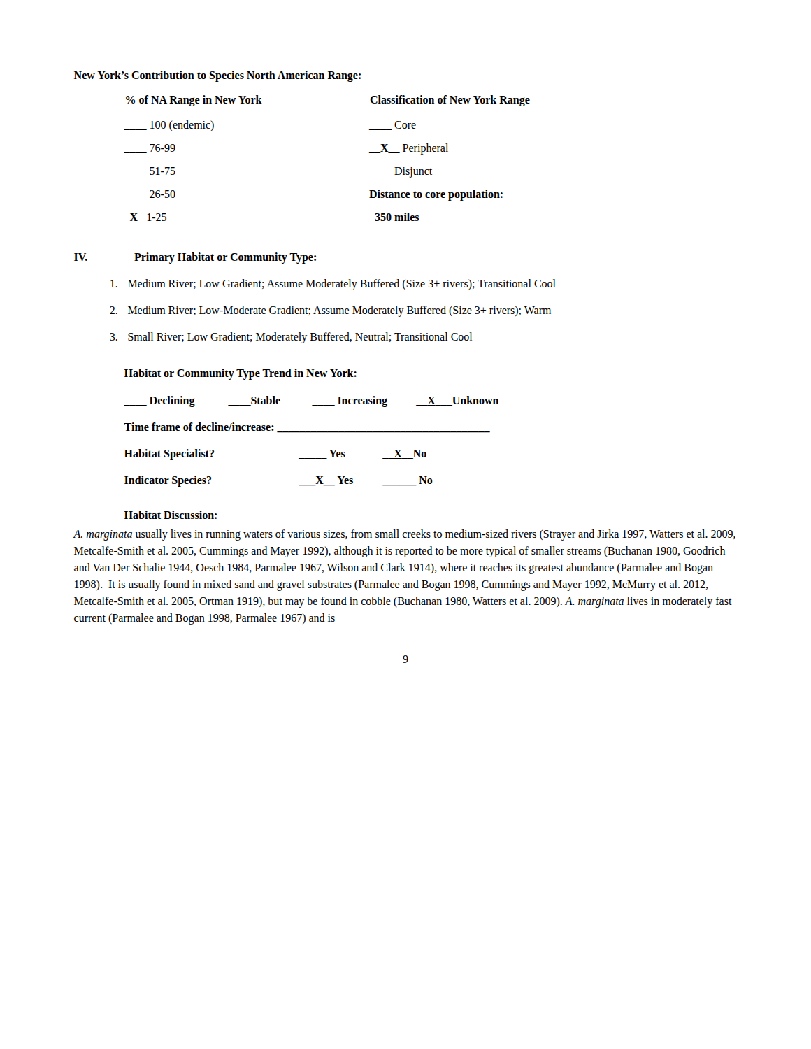New York’s Contribution to Species North American Range:
| % of NA Range in New York | Classification of New York Range |
| --- | --- |
| ____ 100 (endemic) | ____ Core |
| ____ 76-99 | __ X __ Peripheral |
| ____ 51-75 | ____ Disjunct |
| ____ 26-50 | Distance to core population: |
| X 1-25 | 350 miles |
IV. Primary Habitat or Community Type:
Medium River; Low Gradient; Assume Moderately Buffered (Size 3+ rivers); Transitional Cool
Medium River; Low-Moderate Gradient; Assume Moderately Buffered (Size 3+ rivers); Warm
Small River; Low Gradient; Moderately Buffered, Neutral; Transitional Cool
Habitat or Community Type Trend in New York:
____ Declining ____Stable ____ Increasing __X___Unknown
Time frame of decline/increase: ______________________________________
Habitat Specialist? _____ Yes __X__No
Indicator Species? ___X__ Yes ______ No
Habitat Discussion:
A. marginata usually lives in running waters of various sizes, from small creeks to medium-sized rivers (Strayer and Jirka 1997, Watters et al. 2009, Metcalfe-Smith et al. 2005, Cummings and Mayer 1992), although it is reported to be more typical of smaller streams (Buchanan 1980, Goodrich and Van Der Schalie 1944, Oesch 1984, Parmalee 1967, Wilson and Clark 1914), where it reaches its greatest abundance (Parmalee and Bogan 1998). It is usually found in mixed sand and gravel substrates (Parmalee and Bogan 1998, Cummings and Mayer 1992, McMurry et al. 2012, Metcalfe-Smith et al. 2005, Ortman 1919), but may be found in cobble (Buchanan 1980, Watters et al. 2009). A. marginata lives in moderately fast current (Parmalee and Bogan 1998, Parmalee 1967) and is
9